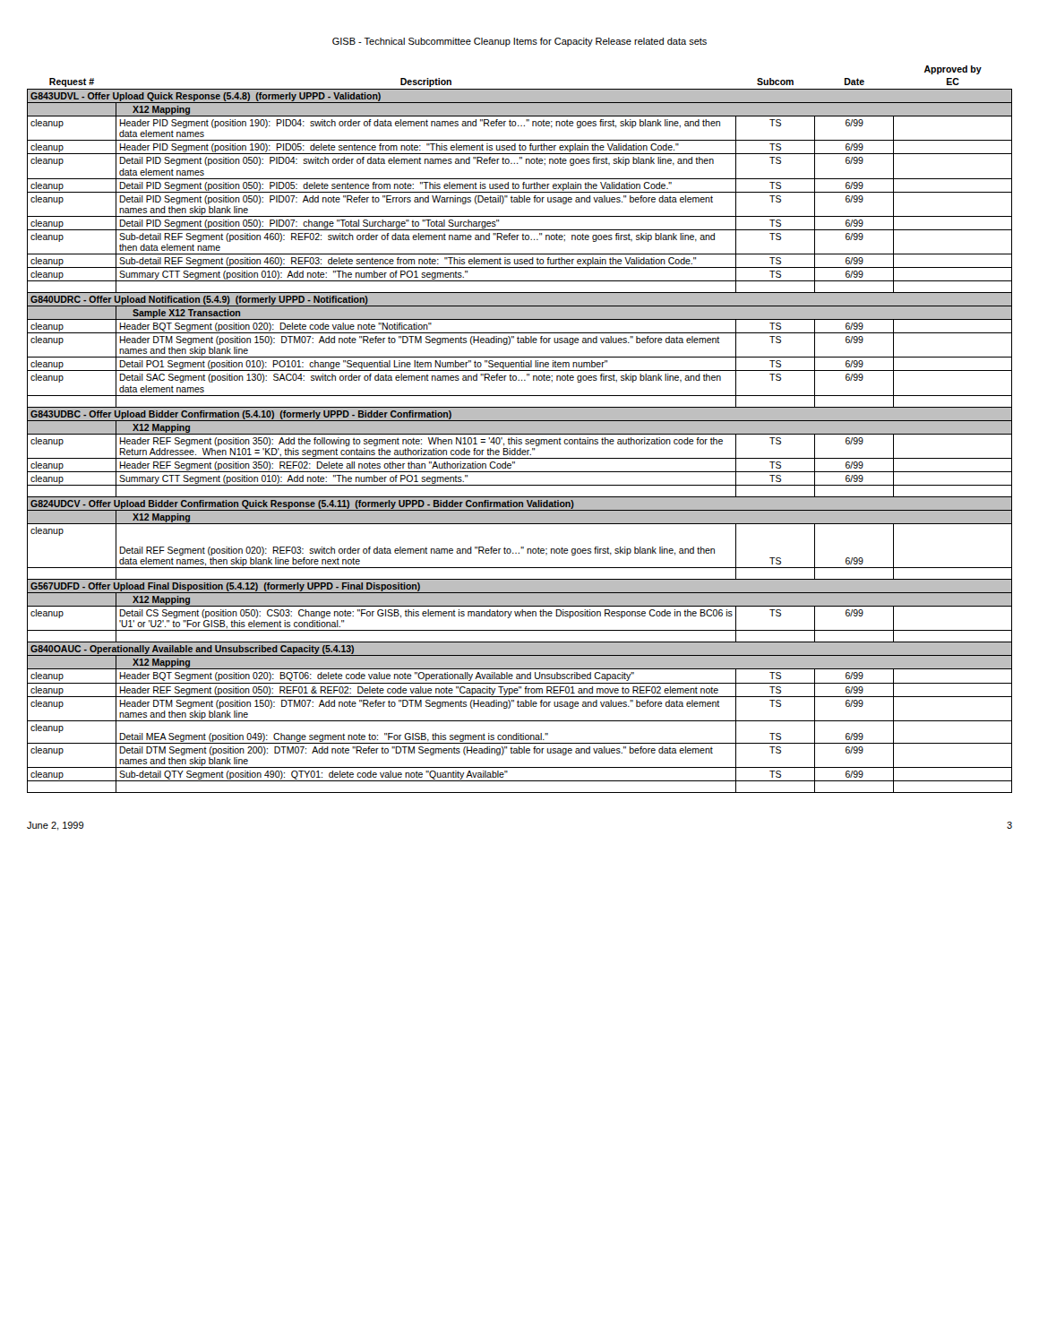GISB - Technical Subcommittee Cleanup Items for Capacity Release related data sets
| | | | | Approved by |
| --- | --- | --- | --- | --- |
| Request # | Description | Subcom | Date | EC |
| G843UDVL - Offer Upload Quick Response (5.4.8) (formerly UPPD - Validation) |
| | X12 Mapping |
| cleanup | Header PID Segment (position 190): PID04: switch order of data element names and "Refer to…" note; note goes first, skip blank line, and then data element names | TS | 6/99 | |
| cleanup | Header PID Segment (position 190): PID05: delete sentence from note: "This element is used to further explain the Validation Code." | TS | 6/99 | |
| cleanup | Detail PID Segment (position 050): PID04: switch order of data element names and "Refer to…" note; note goes first, skip blank line, and then data element names | TS | 6/99 | |
| cleanup | Detail PID Segment (position 050): PID05: delete sentence from note: "This element is used to further explain the Validation Code." | TS | 6/99 | |
| cleanup | Detail PID Segment (position 050): PID07: Add note "Refer to "Errors and Warnings (Detail)" table for usage and values." before data element names and then skip blank line | TS | 6/99 | |
| cleanup | Detail PID Segment (position 050): PID07: change "Total Surcharge" to "Total Surcharges" | TS | 6/99 | |
| cleanup | Sub-detail REF Segment (position 460): REF02: switch order of data element name and "Refer to…" note; note goes first, skip blank line, and then data element name | TS | 6/99 | |
| cleanup | Sub-detail REF Segment (position 460): REF03: delete sentence from note: "This element is used to further explain the Validation Code." | TS | 6/99 | |
| cleanup | Summary CTT Segment (position 010): Add note: "The number of PO1 segments." | TS | 6/99 | |
| G840UDRC - Offer Upload Notification (5.4.9) (formerly UPPD - Notification) |
| | Sample X12 Transaction |
| cleanup | Header BQT Segment (position 020): Delete code value note "Notification" | TS | 6/99 | |
| cleanup | Header DTM Segment (position 150): DTM07: Add note "Refer to "DTM Segments (Heading)" table for usage and values." before data element names and then skip blank line | TS | 6/99 | |
| cleanup | Detail PO1 Segment (position 010): PO101: change "Sequential Line Item Number" to "Sequential line item number" | TS | 6/99 | |
| cleanup | Detail SAC Segment (position 130): SAC04: switch order of data element names and "Refer to…" note; note goes first, skip blank line, and then data element names | TS | 6/99 | |
| G843UDBC - Offer Upload Bidder Confirmation (5.4.10) (formerly UPPD - Bidder Confirmation) |
| | X12 Mapping |
| cleanup | Header REF Segment (position 350): Add the following to segment note: When N101 = '40', this segment contains the authorization code for the Return Addressee. When N101 = 'KD', this segment contains the authorization code for the Bidder." | TS | 6/99 | |
| cleanup | Header REF Segment (position 350): REF02: Delete all notes other than "Authorization Code" | TS | 6/99 | |
| cleanup | Summary CTT Segment (position 010): Add note: "The number of PO1 segments." | TS | 6/99 | |
| G824UDCV - Offer Upload Bidder Confirmation Quick Response (5.4.11) (formerly UPPD - Bidder Confirmation Validation) |
| | X12 Mapping |
| cleanup | Detail REF Segment (position 020): REF03: switch order of data element name and "Refer to…" note; note goes first, skip blank line, and then data element names, then skip blank line before next note | TS | 6/99 | |
| G567UDFD - Offer Upload Final Disposition (5.4.12) (formerly UPPD - Final Disposition) |
| | X12 Mapping |
| cleanup | Detail CS Segment (position 050): CS03: Change note: "For GISB, this element is mandatory when the Disposition Response Code in the BC06 is 'U1' or 'U2'." to "For GISB, this element is conditional." | TS | 6/99 | |
| G840OAUC - Operationally Available and Unsubscribed Capacity (5.4.13) |
| | X12 Mapping |
| cleanup | Header BQT Segment (position 020): BQT06: delete code value note "Operationally Available and Unsubscribed Capacity" | TS | 6/99 | |
| cleanup | Header REF Segment (position 050): REF01 & REF02: Delete code value note "Capacity Type" from REF01 and move to REF02 element note | TS | 6/99 | |
| cleanup | Header DTM Segment (position 150): DTM07: Add note "Refer to "DTM Segments (Heading)" table for usage and values." before data element names and then skip blank line | TS | 6/99 | |
| cleanup | Detail MEA Segment (position 049): Change segment note to: "For GISB, this segment is conditional." | TS | 6/99 | |
| cleanup | Detail DTM Segment (position 200): DTM07: Add note "Refer to "DTM Segments (Heading)" table for usage and values." before data element names and then skip blank line | TS | 6/99 | |
| cleanup | Sub-detail QTY Segment (position 490): QTY01: delete code value note "Quantity Available" | TS | 6/99 | |
June 2, 1999 3